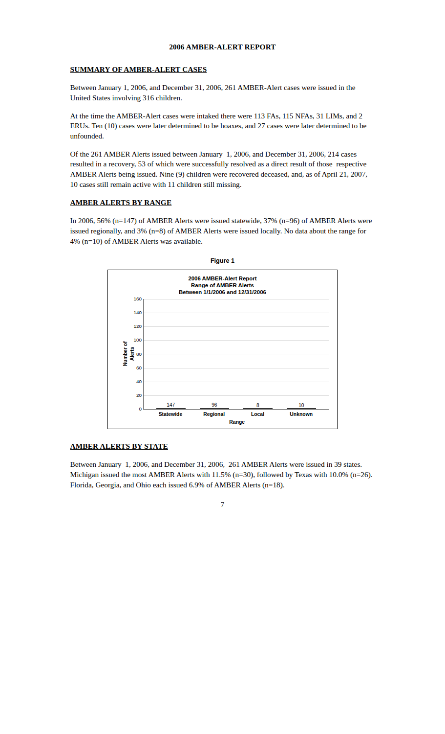2006 AMBER-ALERT REPORT
SUMMARY OF AMBER-ALERT CASES
Between January 1, 2006, and December 31, 2006, 261 AMBER-Alert cases were issued in the United States involving 316 children.
At the time the AMBER-Alert cases were intaked there were 113 FAs, 115 NFAs, 31 LIMs, and 2 ERUs. Ten (10) cases were later determined to be hoaxes, and 27 cases were later determined to be unfounded.
Of the 261 AMBER Alerts issued between January 1, 2006, and December 31, 2006, 214 cases resulted in a recovery, 53 of which were successfully resolved as a direct result of those respective AMBER Alerts being issued. Nine (9) children were recovered deceased, and, as of April 21, 2007, 10 cases still remain active with 11 children still missing.
AMBER ALERTS BY RANGE
In 2006, 56% (n=147) of AMBER Alerts were issued statewide, 37% (n=96) of AMBER Alerts were issued regionally, and 3% (n=8) of AMBER Alerts were issued locally. No data about the range for 4% (n=10) of AMBER Alerts was available.
Figure 1
2006 AMBER-Alert Report
Range of AMBER Alerts
Between 1/1/2006 and 12/31/2006
Number of
Alerts
160 140 120 100 80 60 40 20 0
147
96
8
10
Statewide
Regional
Local
Unknown
Range
AMBER ALERTS BY STATE
Between January 1, 2006, and December 31, 2006, 261 AMBER Alerts were issued in 39 states. Michigan issued the most AMBER Alerts with 11.5% (n=30), followed by Texas with 10.0% (n=26). Florida, Georgia, and Ohio each issued 6.9% of AMBER Alerts (n=18).
7